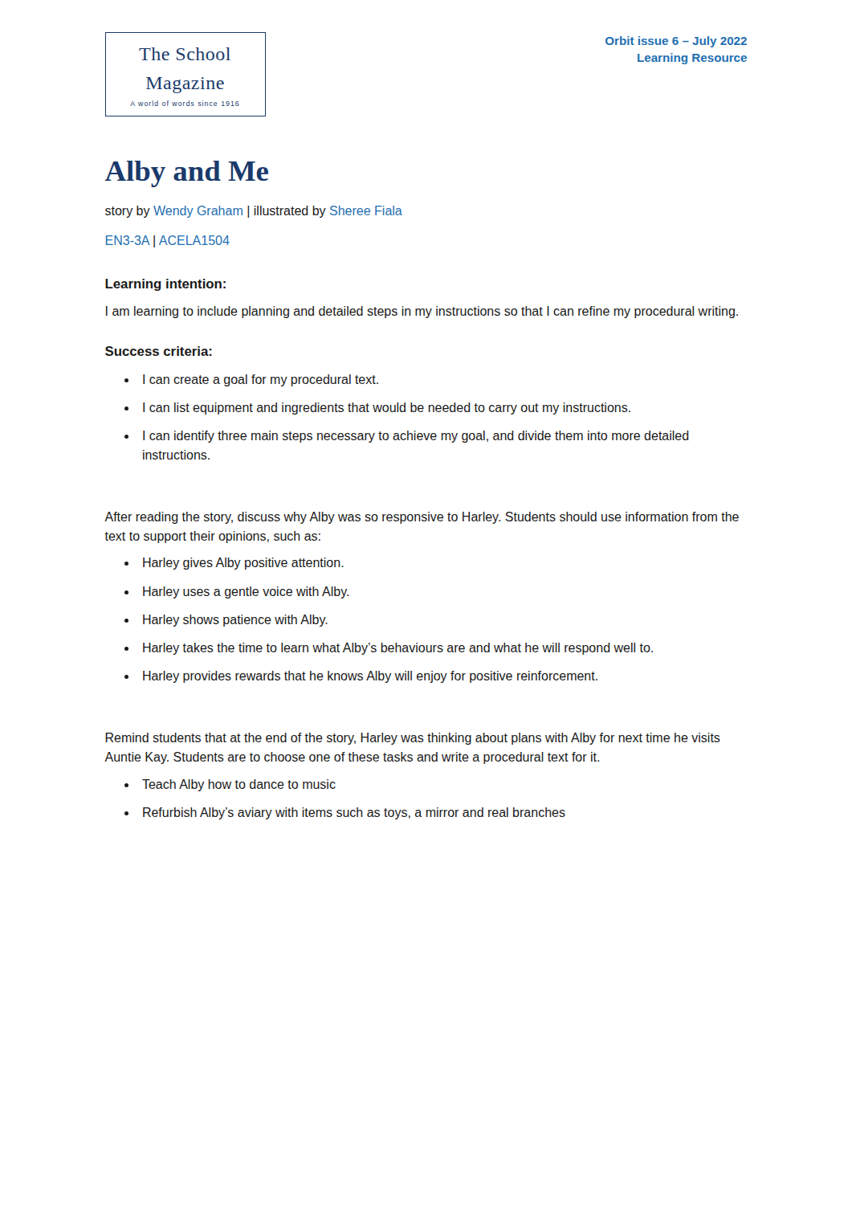The School Magazine
A world of words since 1916
Orbit issue 6 – July 2022
Learning Resource
Alby and Me
story by Wendy Graham | illustrated by Sheree Fiala
EN3-3A | ACELA1504
Learning intention:
I am learning to include planning and detailed steps in my instructions so that I can refine my procedural writing.
Success criteria:
I can create a goal for my procedural text.
I can list equipment and ingredients that would be needed to carry out my instructions.
I can identify three main steps necessary to achieve my goal, and divide them into more detailed instructions.
After reading the story, discuss why Alby was so responsive to Harley. Students should use information from the text to support their opinions, such as:
Harley gives Alby positive attention.
Harley uses a gentle voice with Alby.
Harley shows patience with Alby.
Harley takes the time to learn what Alby’s behaviours are and what he will respond well to.
Harley provides rewards that he knows Alby will enjoy for positive reinforcement.
Remind students that at the end of the story, Harley was thinking about plans with Alby for next time he visits Auntie Kay. Students are to choose one of these tasks and write a procedural text for it.
Teach Alby how to dance to music
Refurbish Alby’s aviary with items such as toys, a mirror and real branches